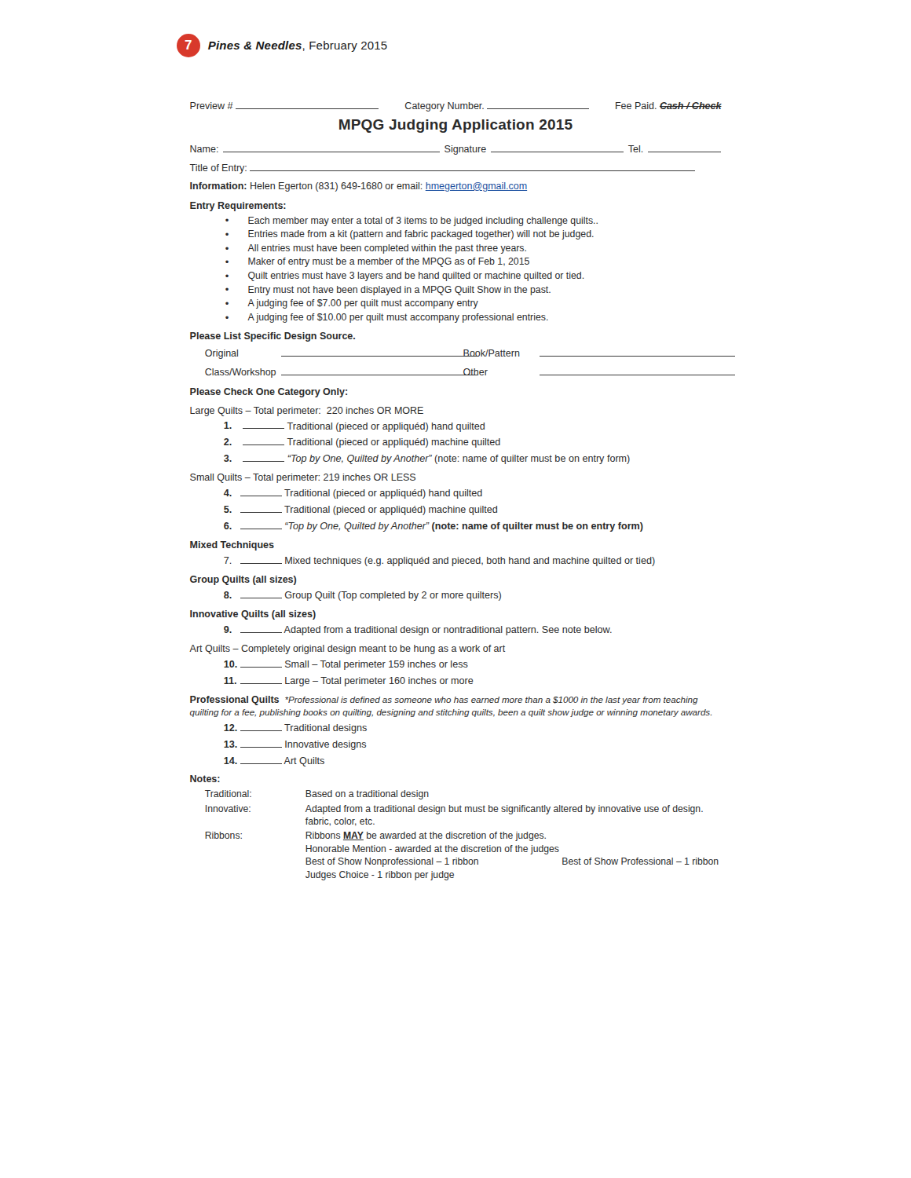7
Pines & Needles, February 2015
Preview #
Category Number.
Fee Paid. Cash / Check
MPQG Judging Application 2015
Name: Signature Tel.
Title of Entry:
Information: Helen Egerton (831) 649-1680 or email: hmegerton@gmail.com
Entry Requirements:
Each member may enter a total of 3 items to be judged including challenge quilts..
Entries made from a kit (pattern and fabric packaged together) will not be judged.
All entries must have been completed within the past three years.
Maker of entry must be a member of the MPQG as of Feb 1, 2015
Quilt entries must have 3 layers and be hand quilted or machine quilted or tied.
Entry must not have been displayed in a MPQG Quilt Show in the past.
A judging fee of $7.00 per quilt must accompany entry
A judging fee of $10.00 per quilt must accompany professional entries.
Please List Specific Design Source.
Original
Book/Pattern
Class/Workshop
Other
Please Check One Category Only:
Large Quilts – Total perimeter: 220 inches OR MORE
1. Traditional (pieced or appliquéd) hand quilted
2. Traditional (pieced or appliquéd) machine quilted
3. “Top by One, Quilted by Another” (note: name of quilter must be on entry form)
Small Quilts – Total perimeter: 219 inches OR LESS
4. Traditional (pieced or appliquéd) hand quilted
5. Traditional (pieced or appliquéd) machine quilted
6. “Top by One, Quilted by Another” (note: name of quilter must be on entry form)
Mixed Techniques
7. Mixed techniques (e.g. appliquéd and pieced, both hand and machine quilted or tied)
Group Quilts (all sizes)
8. Group Quilt (Top completed by 2 or more quilters)
Innovative Quilts (all sizes)
9. Adapted from a traditional design or nontraditional pattern. See note below.
Art Quilts – Completely original design meant to be hung as a work of art
10. Small – Total perimeter 159 inches or less
11. Large – Total perimeter 160 inches or more
Professional Quilts *Professional is defined as someone who has earned more than a $1000 in the last year from teaching quilting for a fee, publishing books on quilting, designing and stitching quilts, been a quilt show judge or winning monetary awards.
12. Traditional designs
13. Innovative designs
14. Art Quilts
Notes:
Traditional:
Based on a traditional design
Innovative:
Adapted from a traditional design but must be significantly altered by innovative use of design. fabric, color, etc.
Ribbons:
Ribbons MAY be awarded at the discretion of the judges.
Honorable Mention - awarded at the discretion of the judges
Best of Show Nonprofessional – 1 ribbon Best of Show Professional – 1 ribbon
Judges Choice - 1 ribbon per judge